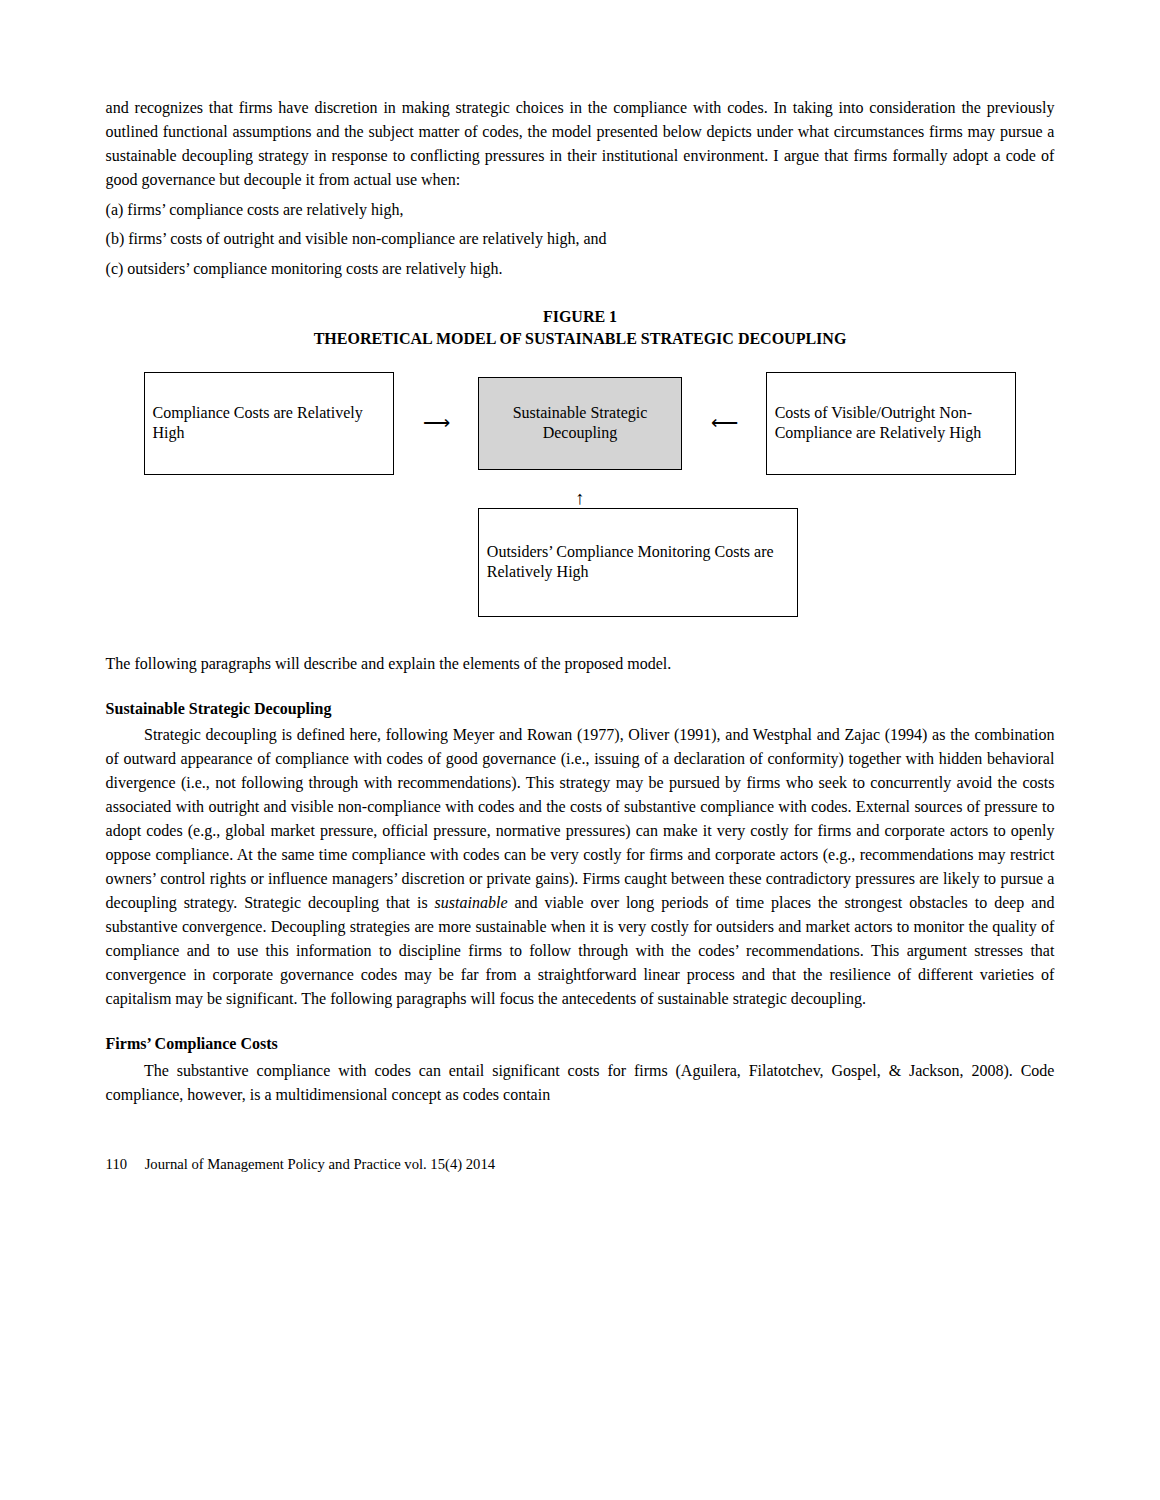and recognizes that firms have discretion in making strategic choices in the compliance with codes. In taking into consideration the previously outlined functional assumptions and the subject matter of codes, the model presented below depicts under what circumstances firms may pursue a sustainable decoupling strategy in response to conflicting pressures in their institutional environment. I argue that firms formally adopt a code of good governance but decouple it from actual use when:
(a) firms’ compliance costs are relatively high,
(b) firms’ costs of outright and visible non-compliance are relatively high, and
(c) outsiders’ compliance monitoring costs are relatively high.
FIGURE 1
THEORETICAL MODEL OF SUSTAINABLE STRATEGIC DECOUPLING
| Compliance Costs are Relatively High | ⟶ | Sustainable Strategic Decoupling | ⟵ | Costs of Visible/Outright Non-Compliance are Relatively High |
| | | ↑ | | |
| | | Outsiders’ Compliance Monitoring Costs are Relatively High | |
The following paragraphs will describe and explain the elements of the proposed model.
Sustainable Strategic Decoupling
Strategic decoupling is defined here, following Meyer and Rowan (1977), Oliver (1991), and Westphal and Zajac (1994) as the combination of outward appearance of compliance with codes of good governance (i.e., issuing of a declaration of conformity) together with hidden behavioral divergence (i.e., not following through with recommendations). This strategy may be pursued by firms who seek to concurrently avoid the costs associated with outright and visible non-compliance with codes and the costs of substantive compliance with codes. External sources of pressure to adopt codes (e.g., global market pressure, official pressure, normative pressures) can make it very costly for firms and corporate actors to openly oppose compliance. At the same time compliance with codes can be very costly for firms and corporate actors (e.g., recommendations may restrict owners’ control rights or influence managers’ discretion or private gains). Firms caught between these contradictory pressures are likely to pursue a decoupling strategy. Strategic decoupling that is sustainable and viable over long periods of time places the strongest obstacles to deep and substantive convergence. Decoupling strategies are more sustainable when it is very costly for outsiders and market actors to monitor the quality of compliance and to use this information to discipline firms to follow through with the codes’ recommendations. This argument stresses that convergence in corporate governance codes may be far from a straightforward linear process and that the resilience of different varieties of capitalism may be significant. The following paragraphs will focus the antecedents of sustainable strategic decoupling.
Firms’ Compliance Costs
The substantive compliance with codes can entail significant costs for firms (Aguilera, Filatotchev, Gospel, & Jackson, 2008). Code compliance, however, is a multidimensional concept as codes contain
110 Journal of Management Policy and Practice vol. 15(4) 2014